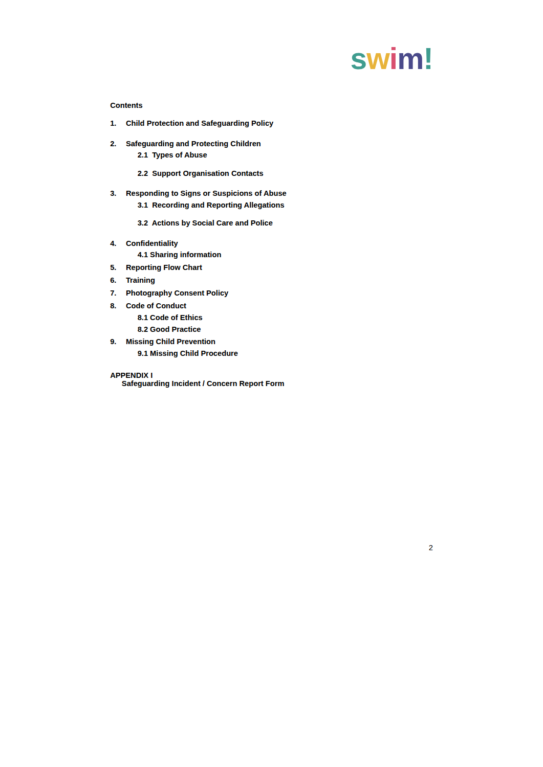swim!
Contents
1. Child Protection and Safeguarding Policy
2. Safeguarding and Protecting Children
2.1 Types of Abuse
2.2 Support Organisation Contacts
3. Responding to Signs or Suspicions of Abuse
3.1 Recording and Reporting Allegations
3.2 Actions by Social Care and Police
4. Confidentiality
4.1 Sharing information
5. Reporting Flow Chart
6. Training
7. Photography Consent Policy
8. Code of Conduct
8.1 Code of Ethics
8.2 Good Practice
9. Missing Child Prevention
9.1 Missing Child Procedure
APPENDIX I
Safeguarding Incident / Concern Report Form
2